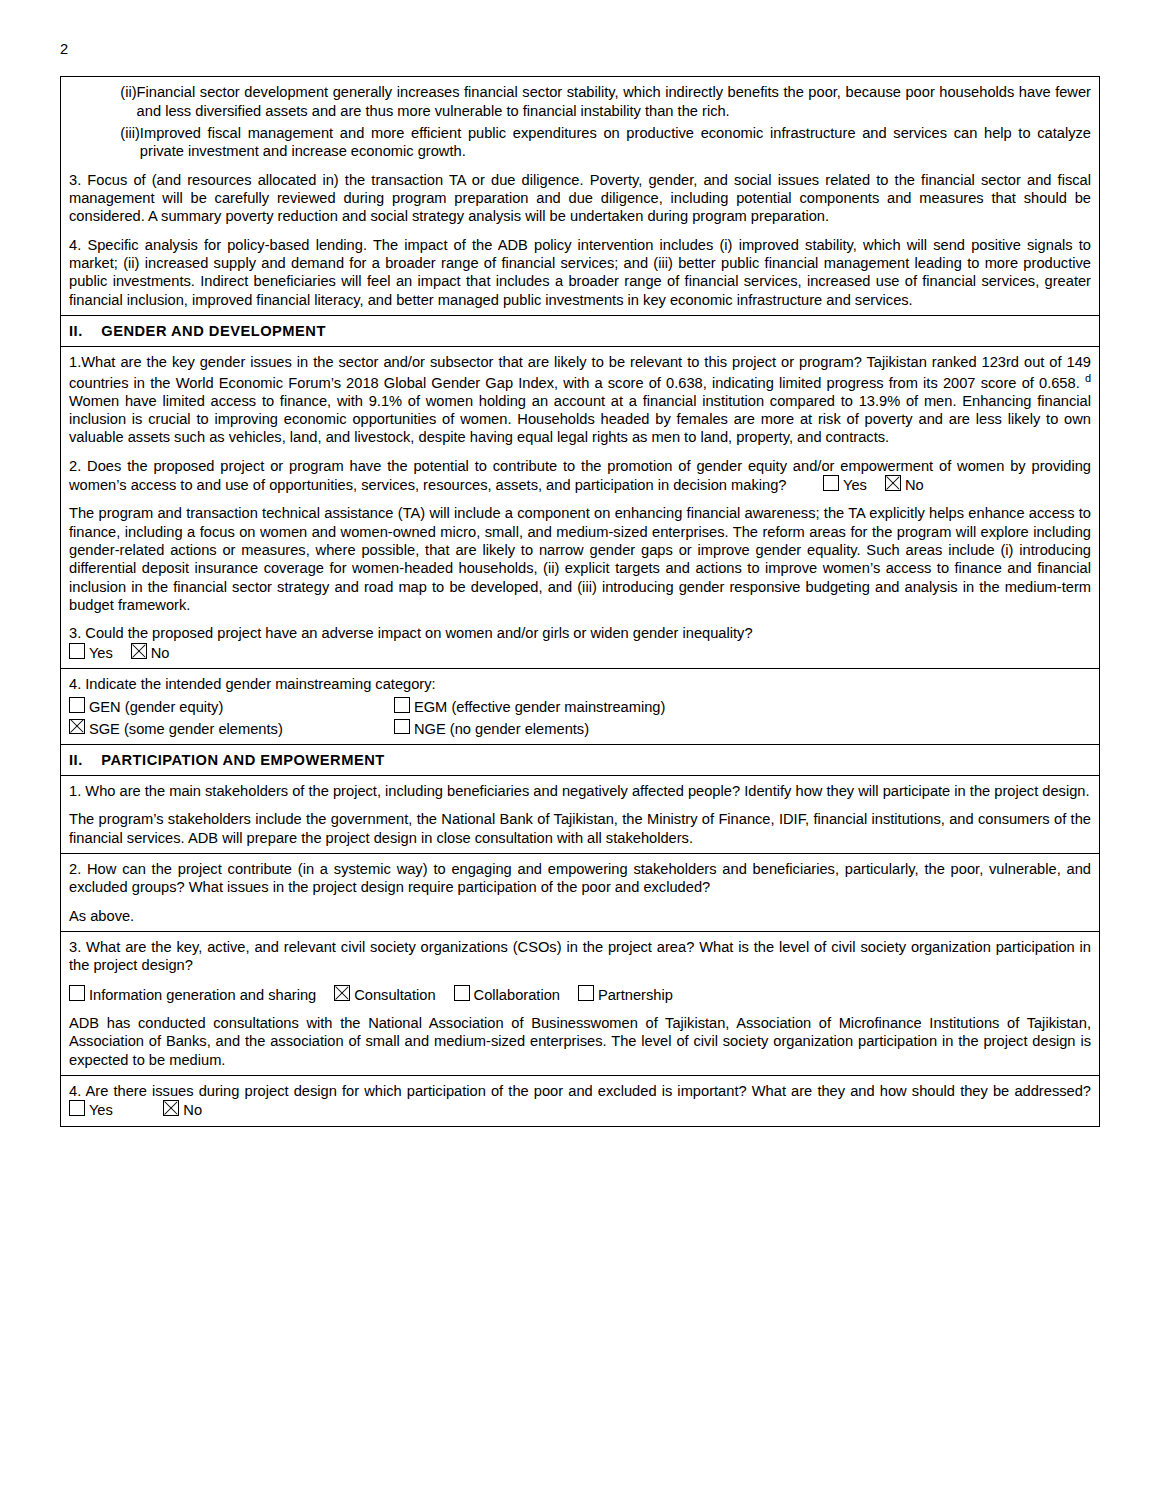2
| (ii) Financial sector development generally increases financial sector stability, which indirectly benefits the poor, because poor households have fewer and less diversified assets and are thus more vulnerable to financial instability than the rich. (iii) Improved fiscal management and more efficient public expenditures on productive economic infrastructure and services can help to catalyze private investment and increase economic growth. 3. Focus of (and resources allocated in) the transaction TA or due diligence. Poverty, gender, and social issues related to the financial sector and fiscal management will be carefully reviewed during program preparation and due diligence, including potential components and measures that should be considered. A summary poverty reduction and social strategy analysis will be undertaken during program preparation. 4. Specific analysis for policy-based lending. The impact of the ADB policy intervention includes (i) improved stability, which will send positive signals to market; (ii) increased supply and demand for a broader range of financial services; and (iii) better public financial management leading to more productive public investments. Indirect beneficiaries will feel an impact that includes a broader range of financial services, increased use of financial services, greater financial inclusion, improved financial literacy, and better managed public investments in key economic infrastructure and services. |
| II. GENDER AND DEVELOPMENT |
| 1.What are the key gender issues in the sector and/or subsector that are likely to be relevant to this project or program? Tajikistan ranked 123rd out of 149 countries in the World Economic Forum’s 2018 Global Gender Gap Index, with a score of 0.638, indicating limited progress from its 2007 score of 0.658. d Women have limited access to finance, with 9.1% of women holding an account at a financial institution compared to 13.9% of men. Enhancing financial inclusion is crucial to improving economic opportunities of women. Households headed by females are more at risk of poverty and are less likely to own valuable assets such as vehicles, land, and livestock, despite having equal legal rights as men to land, property, and contracts. 2. Does the proposed project or program have the potential to contribute to the promotion of gender equity and/or empowerment of women by providing women’s access to and use of opportunities, services, resources, assets, and participation in decision making? Yes No The program and transaction technical assistance (TA) will include a component on enhancing financial awareness; the TA explicitly helps enhance access to finance, including a focus on women and women-owned micro, small, and medium-sized enterprises. The reform areas for the program will explore including gender-related actions or measures, where possible, that are likely to narrow gender gaps or improve gender equality. Such areas include (i) introducing differential deposit insurance coverage for women-headed households, (ii) explicit targets and actions to improve women’s access to finance and financial inclusion in the financial sector strategy and road map to be developed, and (iii) introducing gender responsive budgeting and analysis in the medium-term budget framework. 3. Could the proposed project have an adverse impact on women and/or girls or widen gender inequality? Yes No |
| 4. Indicate the intended gender mainstreaming category: GEN (gender equity) EGM (effective gender mainstreaming) SGE (some gender elements) NGE (no gender elements) |
| II. PARTICIPATION AND EMPOWERMENT |
| 1. Who are the main stakeholders of the project, including beneficiaries and negatively affected people? Identify how they will participate in the project design. The program’s stakeholders include the government, the National Bank of Tajikistan, the Ministry of Finance, IDIF, financial institutions, and consumers of the financial services. ADB will prepare the project design in close consultation with all stakeholders. |
| 2. How can the project contribute (in a systemic way) to engaging and empowering stakeholders and beneficiaries, particularly, the poor, vulnerable, and excluded groups? What issues in the project design require participation of the poor and excluded? As above. |
| 3. What are the key, active, and relevant civil society organizations (CSOs) in the project area? What is the level of civil society organization participation in the project design? Information generation and sharing Consultation Collaboration Partnership ADB has conducted consultations with the National Association of Businesswomen of Tajikistan, Association of Microfinance Institutions of Tajikistan, Association of Banks, and the association of small and medium-sized enterprises. The level of civil society organization participation in the project design is expected to be medium. |
| 4. Are there issues during project design for which participation of the poor and excluded is important? What are they and how should they be addressed? Yes No |